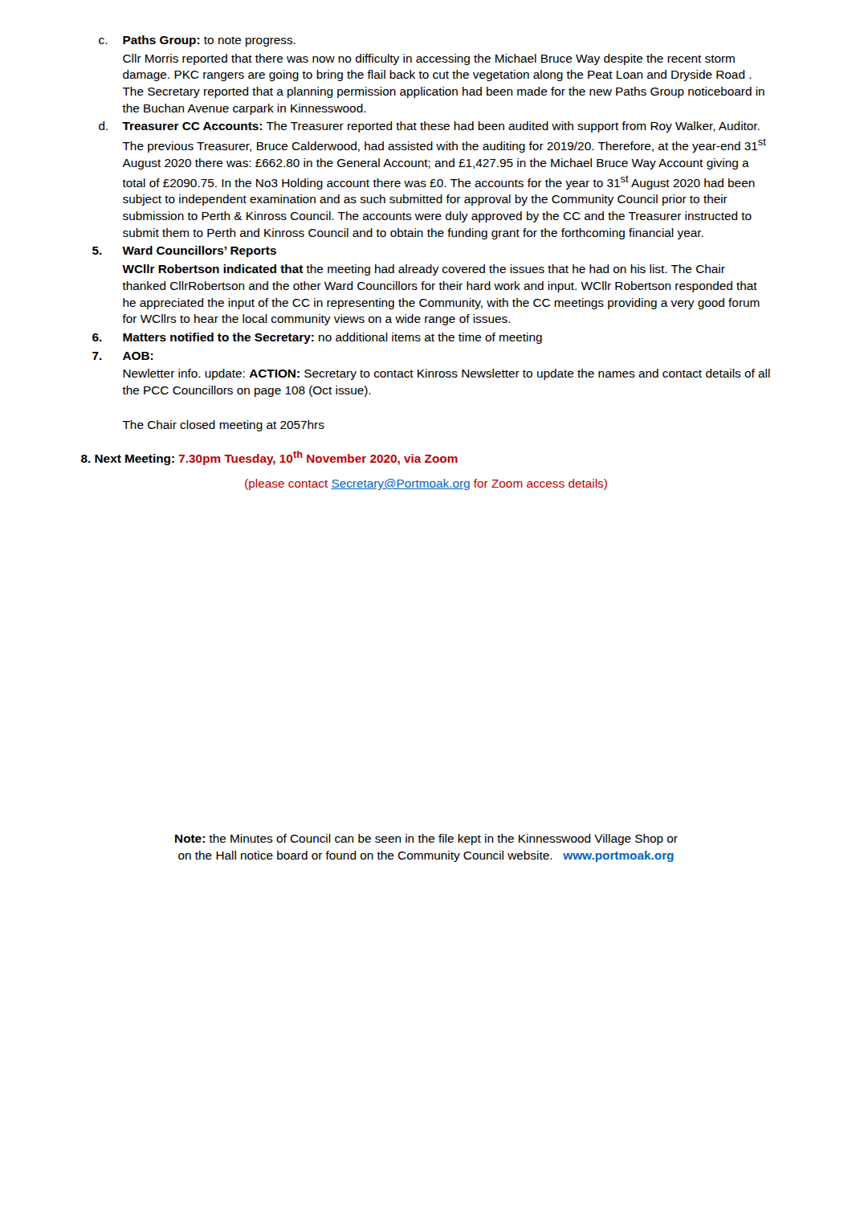Paths Group: to note progress.
Cllr Morris reported that there was now no difficulty in accessing the Michael Bruce Way despite the recent storm damage. PKC rangers are going to bring the flail back to cut the vegetation along the Peat Loan and Dryside Road . The Secretary reported that a planning permission application had been made for the new Paths Group noticeboard in the Buchan Avenue carpark in Kinnesswood.
Treasurer CC Accounts: The Treasurer reported that these had been audited with support from Roy Walker, Auditor. The previous Treasurer, Bruce Calderwood, had assisted with the auditing for 2019/20. Therefore, at the year-end 31st August 2020 there was: £662.80 in the General Account; and £1,427.95 in the Michael Bruce Way Account giving a total of £2090.75. In the No3 Holding account there was £0. The accounts for the year to 31st August 2020 had been subject to independent examination and as such submitted for approval by the Community Council prior to their submission to Perth & Kinross Council. The accounts were duly approved by the CC and the Treasurer instructed to submit them to Perth and Kinross Council and to obtain the funding grant for the forthcoming financial year.
Ward Councillors’ Reports
WCllr Robertson indicated that the meeting had already covered the issues that he had on his list. The Chair thanked CllrRobertson and the other Ward Councillors for their hard work and input. WCllr Robertson responded that he appreciated the input of the CC in representing the Community, with the CC meetings providing a very good forum for WCllrs to hear the local community views on a wide range of issues.
Matters notified to the Secretary: no additional items at the time of meeting
AOB:
Newletter info. update: ACTION: Secretary to contact Kinross Newsletter to update the names and contact details of all the PCC Councillors on page 108 (Oct issue).
The Chair closed meeting at 2057hrs
8. Next Meeting: 7.30pm Tuesday, 10th November 2020, via Zoom
(please contact Secretary@Portmoak.org for Zoom access details)
Note: the Minutes of Council can be seen in the file kept in the Kinnesswood Village Shop or
on the Hall notice board or found on the Community Council website. www.portmoak.org